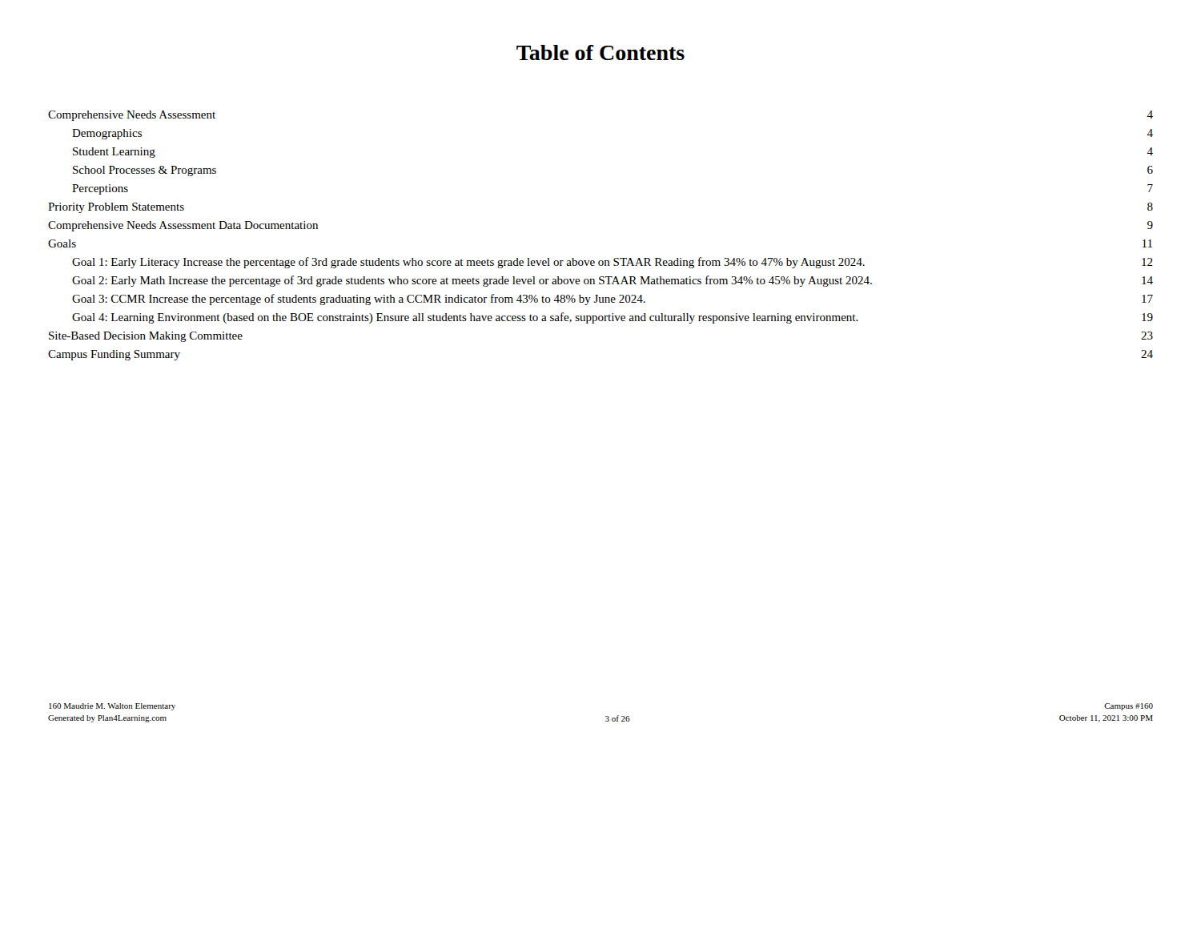Table of Contents
| Comprehensive Needs Assessment | 4 |
| Demographics | 4 |
| Student Learning | 4 |
| School Processes & Programs | 6 |
| Perceptions | 7 |
| Priority Problem Statements | 8 |
| Comprehensive Needs Assessment Data Documentation | 9 |
| Goals | 11 |
| Goal 1: Early Literacy Increase the percentage of 3rd grade students who score at meets grade level or above on STAAR Reading from 34% to 47% by August 2024. | 12 |
| Goal 2: Early Math Increase the percentage of 3rd grade students who score at meets grade level or above on STAAR Mathematics from 34% to 45% by August 2024. | 14 |
| Goal 3: CCMR Increase the percentage of students graduating with a CCMR indicator from 43% to 48% by June 2024. | 17 |
| Goal 4: Learning Environment (based on the BOE constraints) Ensure all students have access to a safe, supportive and culturally responsive learning environment. | 19 |
| Site-Based Decision Making Committee | 23 |
| Campus Funding Summary | 24 |
160 Maudrie M. Walton Elementary
Generated by Plan4Learning.com
3 of 26
Campus #160
October 11, 2021 3:00 PM